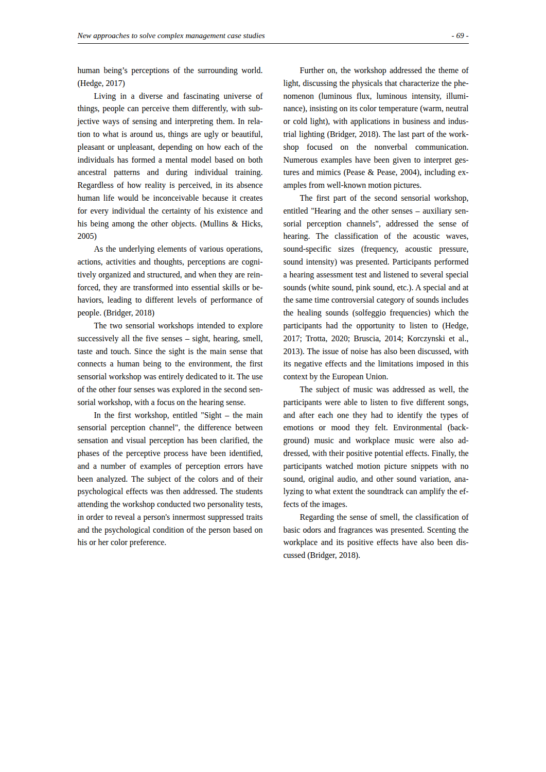New approaches to solve complex management case studies - 69 -
human being’s perceptions of the surrounding world. (Hedge, 2017)
Living in a diverse and fascinating universe of things, people can perceive them differently, with subjective ways of sensing and interpreting them. In relation to what is around us, things are ugly or beautiful, pleasant or unpleasant, depending on how each of the individuals has formed a mental model based on both ancestral patterns and during individual training. Regardless of how reality is perceived, in its absence human life would be inconceivable because it creates for every individual the certainty of his existence and his being among the other objects. (Mullins & Hicks, 2005)
As the underlying elements of various operations, actions, activities and thoughts, perceptions are cognitively organized and structured, and when they are reinforced, they are transformed into essential skills or behaviors, leading to different levels of performance of people. (Bridger, 2018)
The two sensorial workshops intended to explore successively all the five senses – sight, hearing, smell, taste and touch. Since the sight is the main sense that connects a human being to the environment, the first sensorial workshop was entirely dedicated to it. The use of the other four senses was explored in the second sensorial workshop, with a focus on the hearing sense.
In the first workshop, entitled "Sight – the main sensorial perception channel", the difference between sensation and visual perception has been clarified, the phases of the perceptive process have been identified, and a number of examples of perception errors have been analyzed. The subject of the colors and of their psychological effects was then addressed. The students attending the workshop conducted two personality tests, in order to reveal a person's innermost suppressed traits and the psychological condition of the person based on his or her color preference.
Further on, the workshop addressed the theme of light, discussing the physicals that characterize the phenomenon (luminous flux, luminous intensity, illuminance), insisting on its color temperature (warm, neutral or cold light), with applications in business and industrial lighting (Bridger, 2018). The last part of the workshop focused on the nonverbal communication. Numerous examples have been given to interpret gestures and mimics (Pease & Pease, 2004), including examples from well-known motion pictures.
The first part of the second sensorial workshop, entitled "Hearing and the other senses – auxiliary sensorial perception channels", addressed the sense of hearing. The classification of the acoustic waves, sound-specific sizes (frequency, acoustic pressure, sound intensity) was presented. Participants performed a hearing assessment test and listened to several special sounds (white sound, pink sound, etc.). A special and at the same time controversial category of sounds includes the healing sounds (solfeggio frequencies) which the participants had the opportunity to listen to (Hedge, 2017; Trotta, 2020; Bruscia, 2014; Korczynski et al., 2013). The issue of noise has also been discussed, with its negative effects and the limitations imposed in this context by the European Union.
The subject of music was addressed as well, the participants were able to listen to five different songs, and after each one they had to identify the types of emotions or mood they felt. Environmental (background) music and workplace music were also addressed, with their positive potential effects. Finally, the participants watched motion picture snippets with no sound, original audio, and other sound variation, analyzing to what extent the soundtrack can amplify the effects of the images.
Regarding the sense of smell, the classification of basic odors and fragrances was presented. Scenting the workplace and its positive effects have also been discussed (Bridger, 2018).